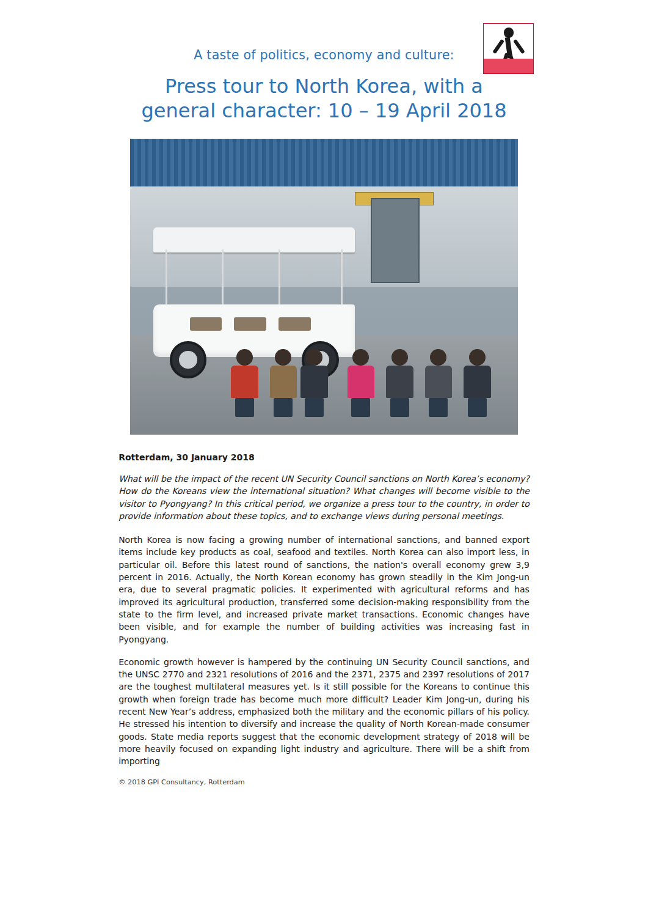A taste of politics, economy and culture:
Press tour to North Korea, with a
general character: 10 – 19 April 2018
Rotterdam, 30 January 2018
What will be the impact of the recent UN Security Council sanctions on North Korea’s economy? How do the Koreans view the international situation? What changes will become visible to the visitor to Pyongyang? In this critical period, we organize a press tour to the country, in order to provide information about these topics, and to exchange views during personal meetings.
North Korea is now facing a growing number of international sanctions, and banned export items include key products as coal, seafood and textiles. North Korea can also import less, in particular oil. Before this latest round of sanctions, the nation's overall economy grew 3,9 percent in 2016. Actually, the North Korean economy has grown steadily in the Kim Jong-un era, due to several pragmatic policies. It experimented with agricultural reforms and has improved its agricultural production, transferred some decision-making responsibility from the state to the firm level, and increased private market transactions. Economic changes have been visible, and for example the number of building activities was increasing fast in Pyongyang.
Economic growth however is hampered by the continuing UN Security Council sanctions, and the UNSC 2770 and 2321 resolutions of 2016 and the 2371, 2375 and 2397 resolutions of 2017 are the toughest multilateral measures yet. Is it still possible for the Koreans to continue this growth when foreign trade has become much more difficult? Leader Kim Jong-un, during his recent New Year’s address, emphasized both the military and the economic pillars of his policy. He stressed his intention to diversify and increase the quality of North Korean-made consumer goods. State media reports suggest that the economic development strategy of 2018 will be more heavily focused on expanding light industry and agriculture. There will be a shift from importing
© 2018 GPI Consultancy, Rotterdam